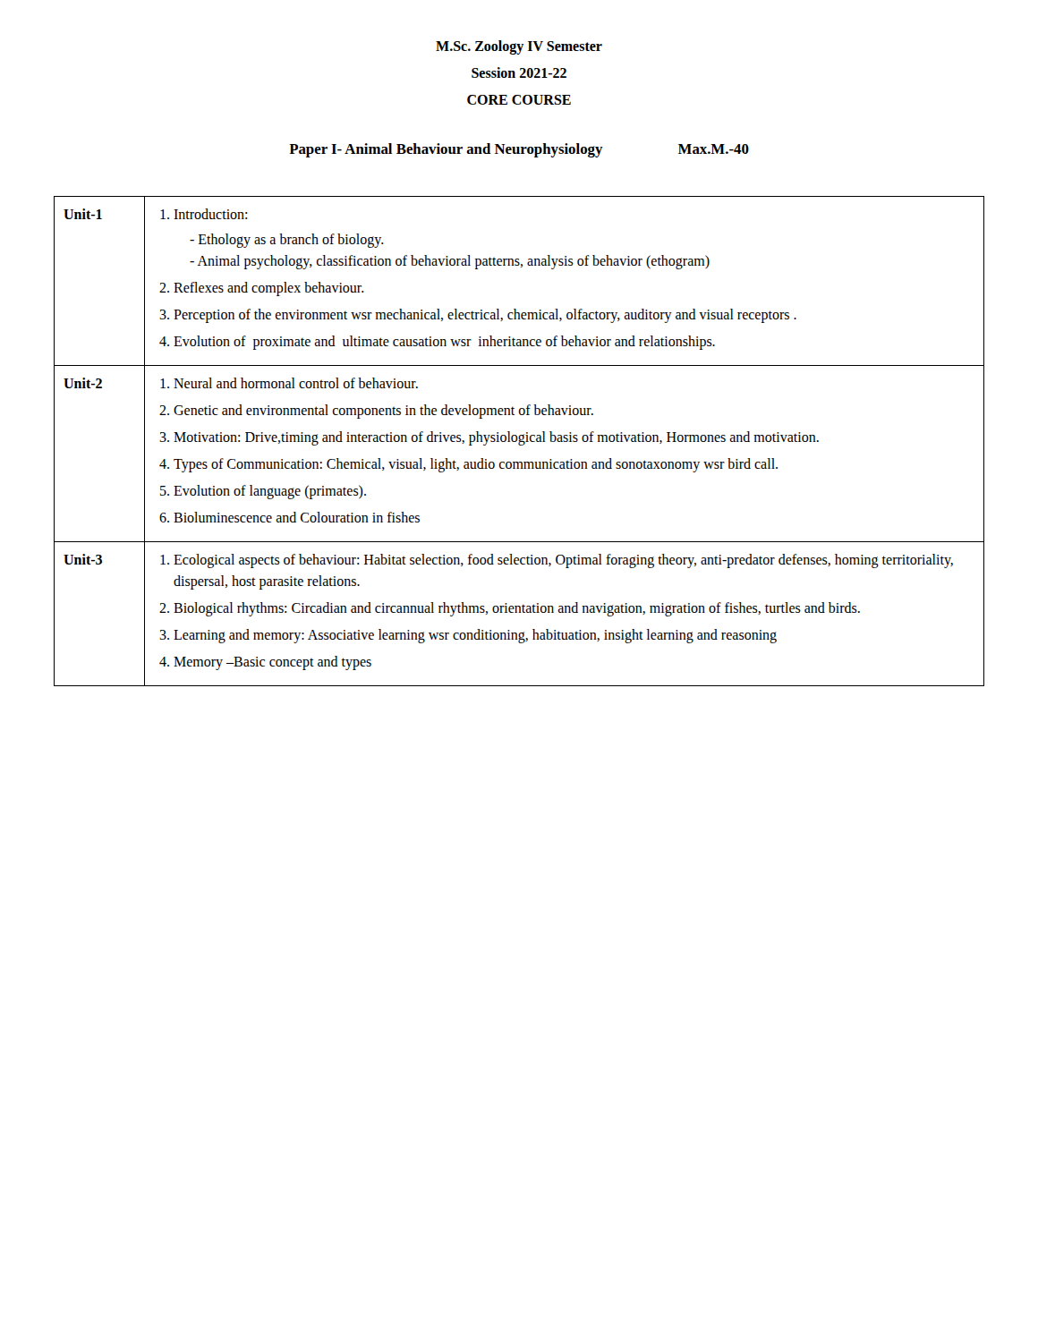M.Sc. Zoology IV Semester
Session 2021-22
CORE COURSE
Paper I- Animal Behaviour and Neurophysiology Max.M.-40
| Unit-1 | Introduction: Ethology as a branch of biology. Animal psychology, classification of behavioral patterns, analysis of behavior (ethogram) Reflexes and complex behaviour. Perception of the environment wsr mechanical, electrical, chemical, olfactory, auditory and visual receptors . Evolution of proximate and ultimate causation wsr inheritance of behavior and relationships. |
| Unit-2 | Neural and hormonal control of behaviour. Genetic and environmental components in the development of behaviour. Motivation: Drive,timing and interaction of drives, physiological basis of motivation, Hormones and motivation. Types of Communication: Chemical, visual, light, audio communication and sonotaxonomy wsr bird call. Evolution of language (primates). Bioluminescence and Colouration in fishes |
| Unit-3 | Ecological aspects of behaviour: Habitat selection, food selection, Optimal foraging theory, anti-predator defenses, homing territoriality, dispersal, host parasite relations. Biological rhythms: Circadian and circannual rhythms, orientation and navigation, migration of fishes, turtles and birds. Learning and memory: Associative learning wsr conditioning, habituation, insight learning and reasoning Memory –Basic concept and types |